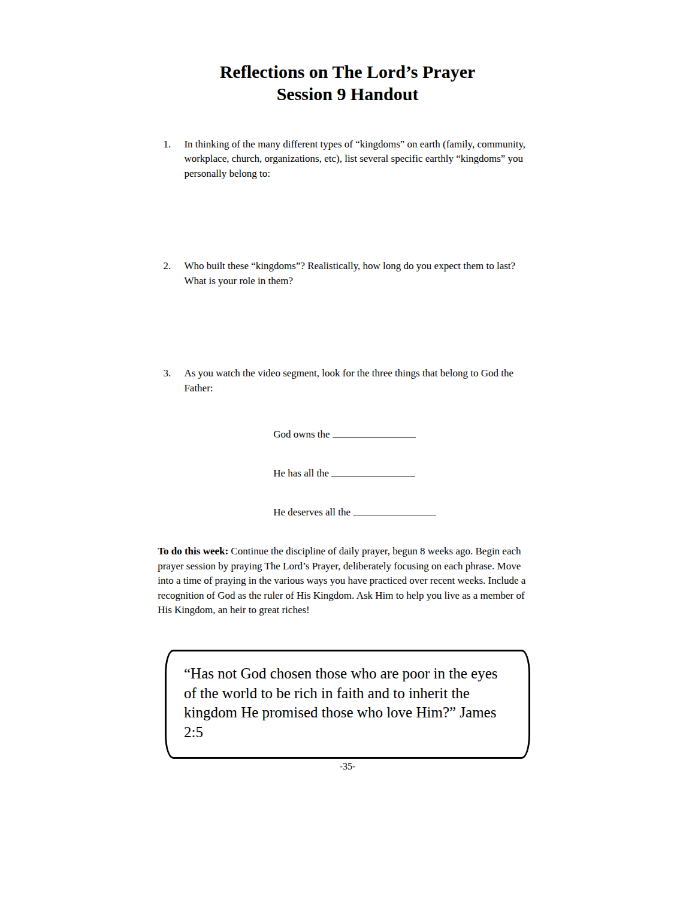Reflections on The Lord’s Prayer
Session 9 Handout
In thinking of the many different types of “kingdoms” on earth (family, community, workplace, church, organizations, etc), list several specific earthly “kingdoms” you personally belong to:
Who built these “kingdoms”? Realistically, how long do you expect them to last? What is your role in them?
As you watch the video segment, look for the three things that belong to God the Father:
God owns the
He has all the
He deserves all the
To do this week: Continue the discipline of daily prayer, begun 8 weeks ago. Begin each prayer session by praying The Lord’s Prayer, deliberately focusing on each phrase. Move into a time of praying in the various ways you have practiced over recent weeks. Include a recognition of God as the ruler of His Kingdom. Ask Him to help you live as a member of His Kingdom, an heir to great riches!
“Has not God chosen those who are poor in the eyes of the world to be rich in faith and to inherit the kingdom He promised those who love Him?” James 2:5
-35-